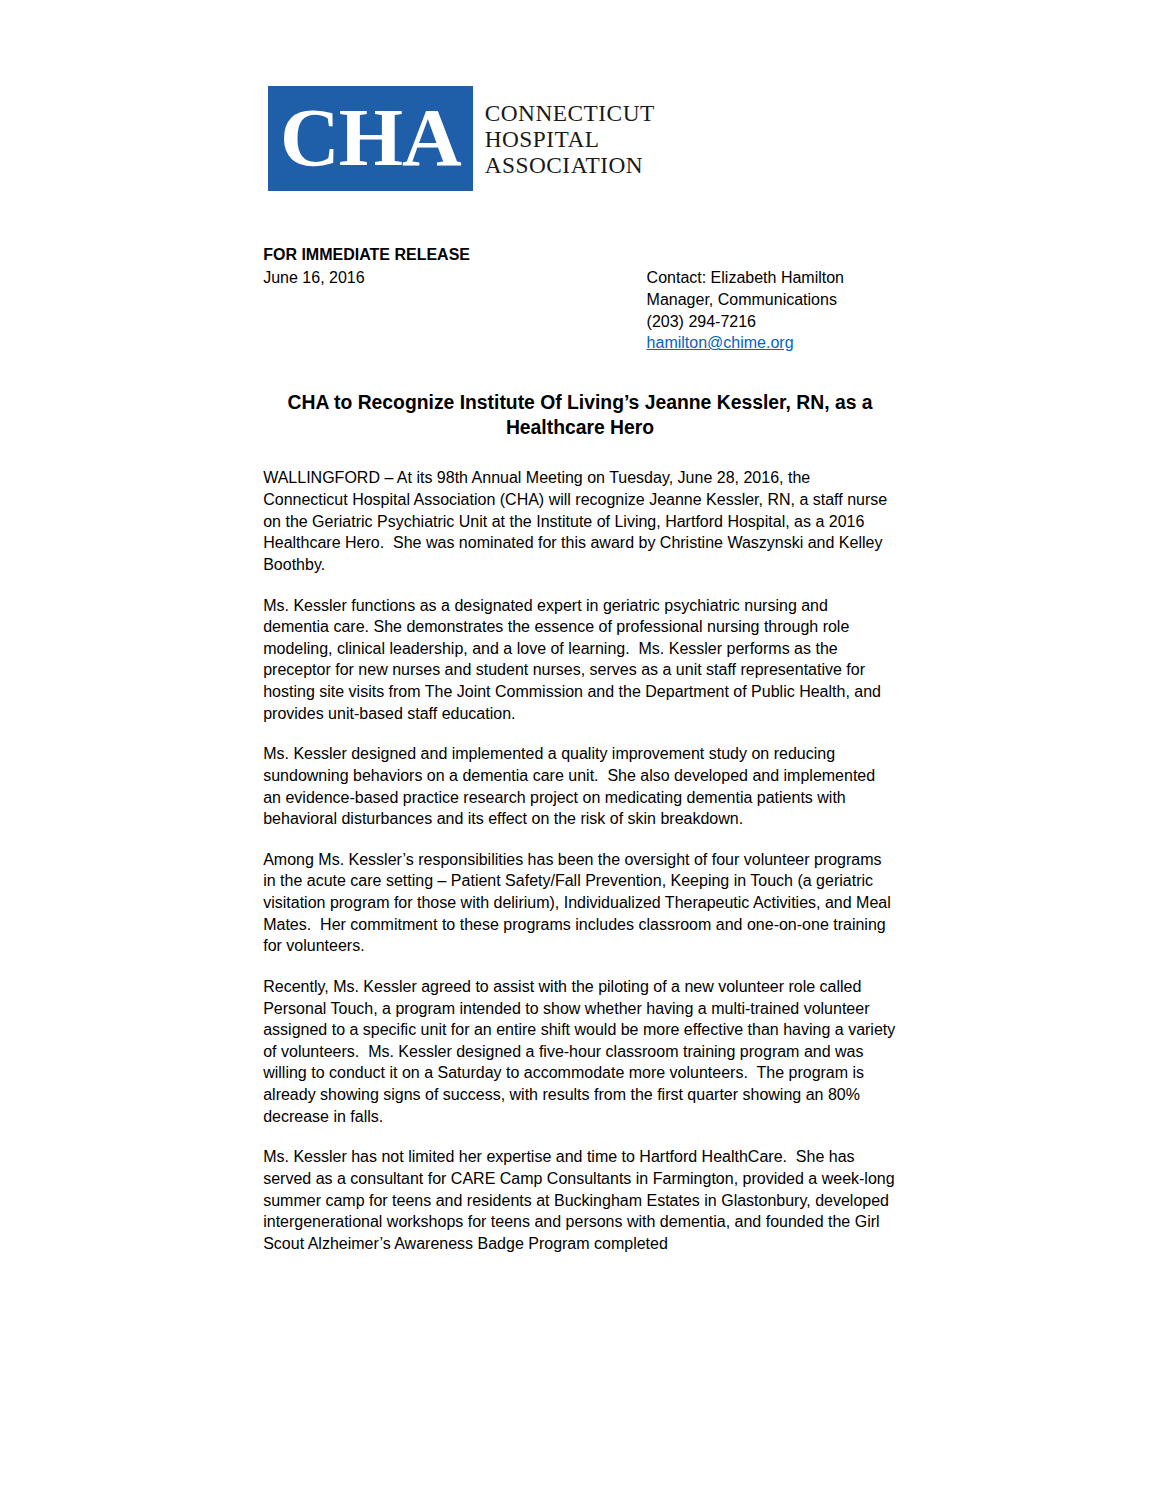CHA
CONNECTICUT HOSPITAL ASSOCIATION
FOR IMMEDIATE RELEASE
June 16, 2016
Contact: Elizabeth Hamilton
Manager, Communications
(203) 294-7216
hamilton@chime.org
CHA to Recognize Institute Of Living’s Jeanne Kessler, RN, as a Healthcare Hero
WALLINGFORD – At its 98th Annual Meeting on Tuesday, June 28, 2016, the Connecticut Hospital Association (CHA) will recognize Jeanne Kessler, RN, a staff nurse on the Geriatric Psychiatric Unit at the Institute of Living, Hartford Hospital, as a 2016 Healthcare Hero. She was nominated for this award by Christine Waszynski and Kelley Boothby.
Ms. Kessler functions as a designated expert in geriatric psychiatric nursing and dementia care. She demonstrates the essence of professional nursing through role modeling, clinical leadership, and a love of learning. Ms. Kessler performs as the preceptor for new nurses and student nurses, serves as a unit staff representative for hosting site visits from The Joint Commission and the Department of Public Health, and provides unit-based staff education.
Ms. Kessler designed and implemented a quality improvement study on reducing sundowning behaviors on a dementia care unit. She also developed and implemented an evidence-based practice research project on medicating dementia patients with behavioral disturbances and its effect on the risk of skin breakdown.
Among Ms. Kessler’s responsibilities has been the oversight of four volunteer programs in the acute care setting – Patient Safety/Fall Prevention, Keeping in Touch (a geriatric visitation program for those with delirium), Individualized Therapeutic Activities, and Meal Mates. Her commitment to these programs includes classroom and one-on-one training for volunteers.
Recently, Ms. Kessler agreed to assist with the piloting of a new volunteer role called Personal Touch, a program intended to show whether having a multi-trained volunteer assigned to a specific unit for an entire shift would be more effective than having a variety of volunteers. Ms. Kessler designed a five-hour classroom training program and was willing to conduct it on a Saturday to accommodate more volunteers. The program is already showing signs of success, with results from the first quarter showing an 80% decrease in falls.
Ms. Kessler has not limited her expertise and time to Hartford HealthCare. She has served as a consultant for CARE Camp Consultants in Farmington, provided a week-long summer camp for teens and residents at Buckingham Estates in Glastonbury, developed intergenerational workshops for teens and persons with dementia, and founded the Girl Scout Alzheimer’s Awareness Badge Program completed